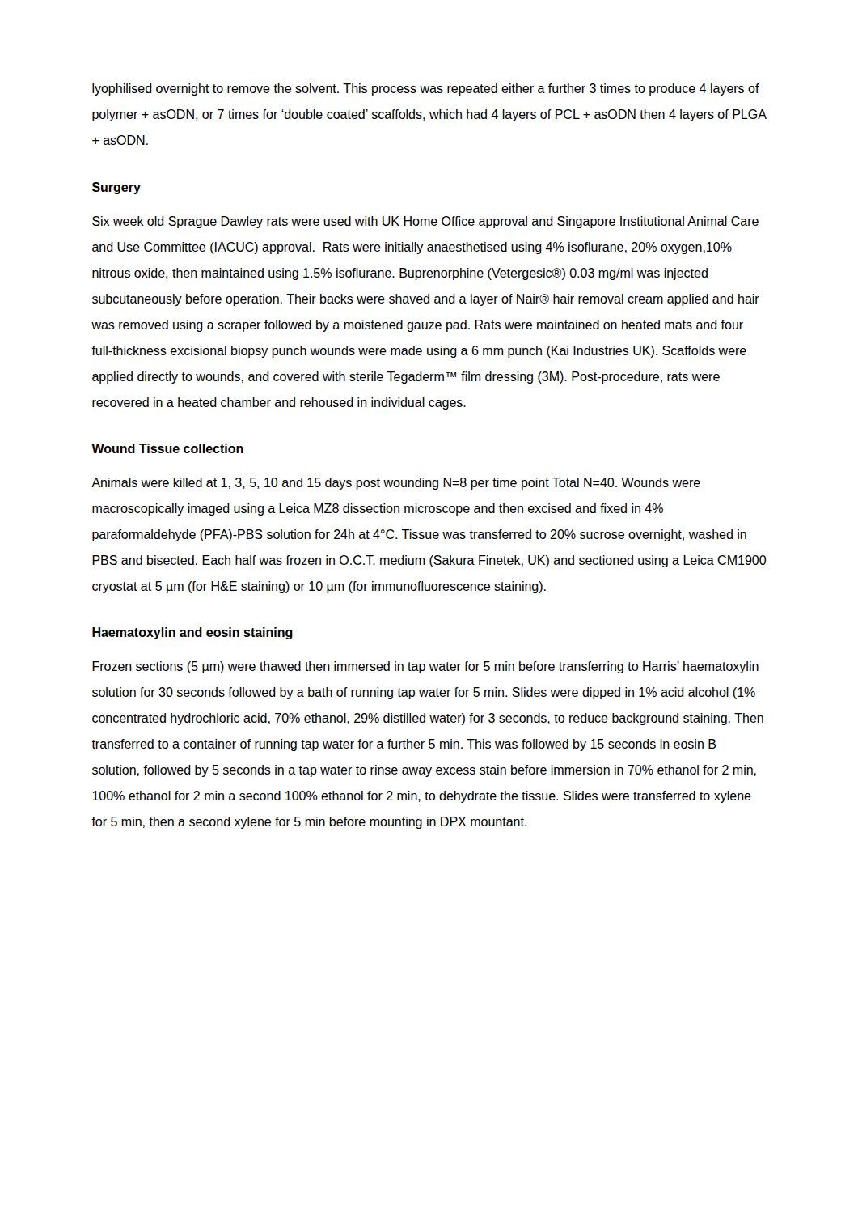lyophilised overnight to remove the solvent. This process was repeated either a further 3 times to produce 4 layers of polymer + asODN, or 7 times for ‘double coated’ scaffolds, which had 4 layers of PCL + asODN then 4 layers of PLGA + asODN.
Surgery
Six week old Sprague Dawley rats were used with UK Home Office approval and Singapore Institutional Animal Care and Use Committee (IACUC) approval. Rats were initially anaesthetised using 4% isoflurane, 20% oxygen,10% nitrous oxide, then maintained using 1.5% isoflurane. Buprenorphine (Vetergesic®) 0.03 mg/ml was injected subcutaneously before operation. Their backs were shaved and a layer of Nair® hair removal cream applied and hair was removed using a scraper followed by a moistened gauze pad. Rats were maintained on heated mats and four full-thickness excisional biopsy punch wounds were made using a 6 mm punch (Kai Industries UK). Scaffolds were applied directly to wounds, and covered with sterile Tegaderm™ film dressing (3M). Post-procedure, rats were recovered in a heated chamber and rehoused in individual cages.
Wound Tissue collection
Animals were killed at 1, 3, 5, 10 and 15 days post wounding N=8 per time point Total N=40. Wounds were macroscopically imaged using a Leica MZ8 dissection microscope and then excised and fixed in 4% paraformaldehyde (PFA)-PBS solution for 24h at 4°C. Tissue was transferred to 20% sucrose overnight, washed in PBS and bisected. Each half was frozen in O.C.T. medium (Sakura Finetek, UK) and sectioned using a Leica CM1900 cryostat at 5 µm (for H&E staining) or 10 µm (for immunofluorescence staining).
Haematoxylin and eosin staining
Frozen sections (5 µm) were thawed then immersed in tap water for 5 min before transferring to Harris’ haematoxylin solution for 30 seconds followed by a bath of running tap water for 5 min. Slides were dipped in 1% acid alcohol (1% concentrated hydrochloric acid, 70% ethanol, 29% distilled water) for 3 seconds, to reduce background staining. Then transferred to a container of running tap water for a further 5 min. This was followed by 15 seconds in eosin B solution, followed by 5 seconds in a tap water to rinse away excess stain before immersion in 70% ethanol for 2 min, 100% ethanol for 2 min a second 100% ethanol for 2 min, to dehydrate the tissue. Slides were transferred to xylene for 5 min, then a second xylene for 5 min before mounting in DPX mountant.